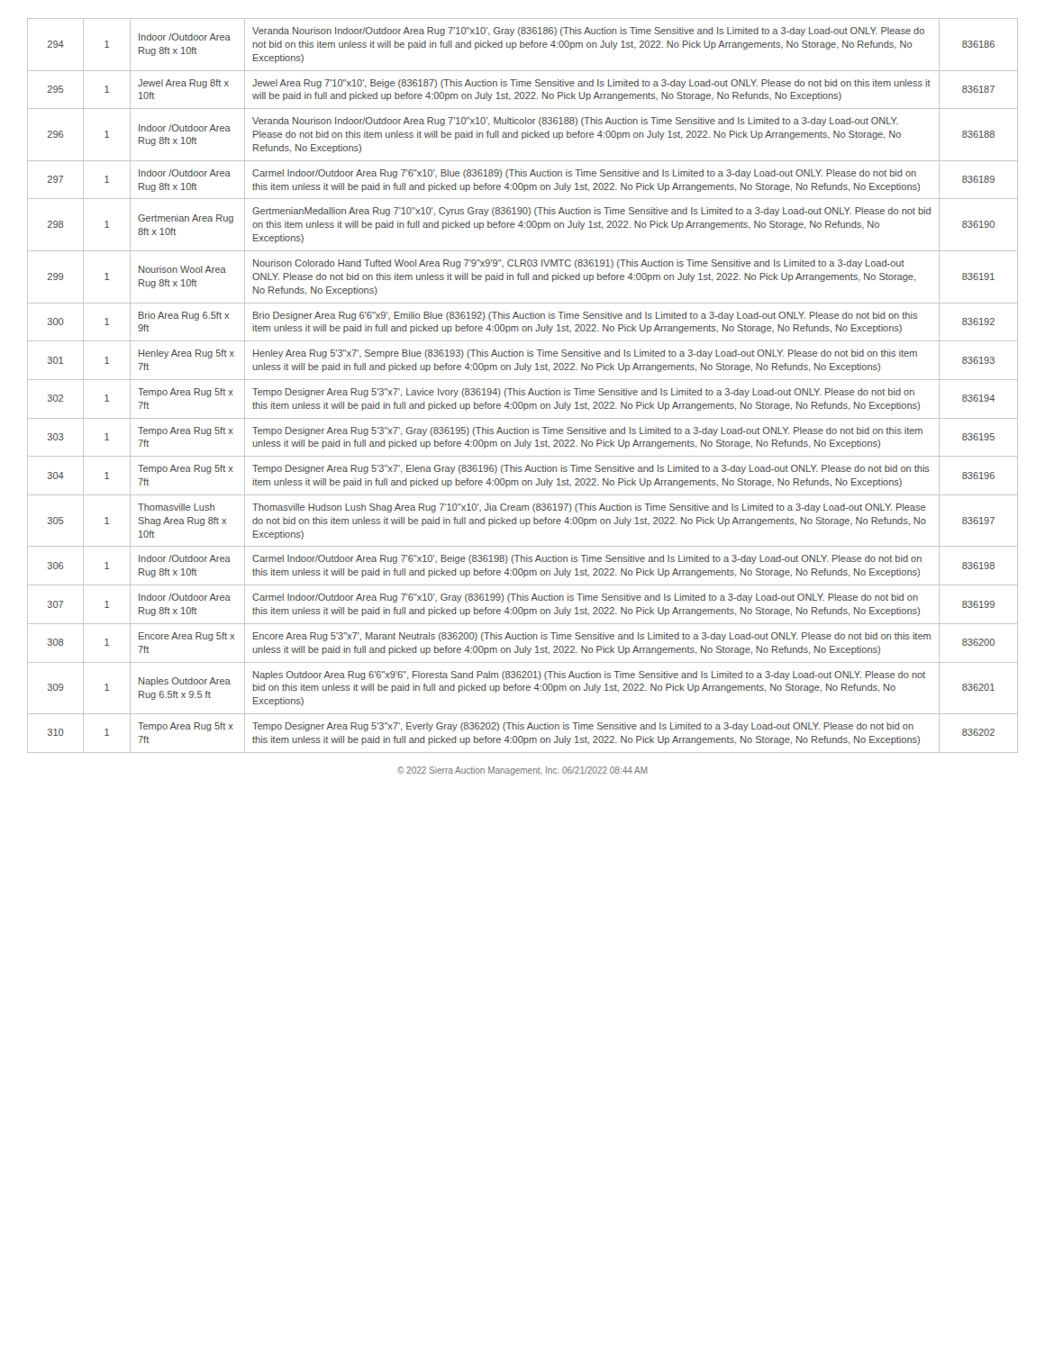| 294 | 1 | Indoor /Outdoor Area Rug 8ft x 10ft | Veranda Nourison Indoor/Outdoor Area Rug 7'10"x10', Gray (836186) (This Auction is Time Sensitive and Is Limited to a 3-day Load-out ONLY. Please do not bid on this item unless it will be paid in full and picked up before 4:00pm on July 1st, 2022. No Pick Up Arrangements, No Storage, No Refunds, No Exceptions) | 836186 |
| 295 | 1 | Jewel Area Rug 8ft x 10ft | Jewel Area Rug 7'10"x10', Beige (836187) (This Auction is Time Sensitive and Is Limited to a 3-day Load-out ONLY. Please do not bid on this item unless it will be paid in full and picked up before 4:00pm on July 1st, 2022. No Pick Up Arrangements, No Storage, No Refunds, No Exceptions) | 836187 |
| 296 | 1 | Indoor /Outdoor Area Rug 8ft x 10ft | Veranda Nourison Indoor/Outdoor Area Rug 7'10"x10', Multicolor (836188) (This Auction is Time Sensitive and Is Limited to a 3-day Load-out ONLY. Please do not bid on this item unless it will be paid in full and picked up before 4:00pm on July 1st, 2022. No Pick Up Arrangements, No Storage, No Refunds, No Exceptions) | 836188 |
| 297 | 1 | Indoor /Outdoor Area Rug 8ft x 10ft | Carmel Indoor/Outdoor Area Rug 7'6"x10', Blue (836189) (This Auction is Time Sensitive and Is Limited to a 3-day Load-out ONLY. Please do not bid on this item unless it will be paid in full and picked up before 4:00pm on July 1st, 2022. No Pick Up Arrangements, No Storage, No Refunds, No Exceptions) | 836189 |
| 298 | 1 | Gertmenian Area Rug 8ft x 10ft | GertmenianMedallion Area Rug 7'10"x10', Cyrus Gray (836190) (This Auction is Time Sensitive and Is Limited to a 3-day Load-out ONLY. Please do not bid on this item unless it will be paid in full and picked up before 4:00pm on July 1st, 2022. No Pick Up Arrangements, No Storage, No Refunds, No Exceptions) | 836190 |
| 299 | 1 | Nourison Wool Area Rug 8ft x 10ft | Nourison Colorado Hand Tufted Wool Area Rug 7'9"x9'9", CLR03 IVMTC (836191) (This Auction is Time Sensitive and Is Limited to a 3-day Load-out ONLY. Please do not bid on this item unless it will be paid in full and picked up before 4:00pm on July 1st, 2022. No Pick Up Arrangements, No Storage, No Refunds, No Exceptions) | 836191 |
| 300 | 1 | Brio Area Rug 6.5ft x 9ft | Brio Designer Area Rug 6'6"x9', Emilio Blue (836192) (This Auction is Time Sensitive and Is Limited to a 3-day Load-out ONLY. Please do not bid on this item unless it will be paid in full and picked up before 4:00pm on July 1st, 2022. No Pick Up Arrangements, No Storage, No Refunds, No Exceptions) | 836192 |
| 301 | 1 | Henley Area Rug 5ft x 7ft | Henley Area Rug 5'3"x7', Sempre Blue (836193) (This Auction is Time Sensitive and Is Limited to a 3-day Load-out ONLY. Please do not bid on this item unless it will be paid in full and picked up before 4:00pm on July 1st, 2022. No Pick Up Arrangements, No Storage, No Refunds, No Exceptions) | 836193 |
| 302 | 1 | Tempo Area Rug 5ft x 7ft | Tempo Designer Area Rug 5'3"x7', Lavice Ivory (836194) (This Auction is Time Sensitive and Is Limited to a 3-day Load-out ONLY. Please do not bid on this item unless it will be paid in full and picked up before 4:00pm on July 1st, 2022. No Pick Up Arrangements, No Storage, No Refunds, No Exceptions) | 836194 |
| 303 | 1 | Tempo Area Rug 5ft x 7ft | Tempo Designer Area Rug 5'3"x7', Gray (836195) (This Auction is Time Sensitive and Is Limited to a 3-day Load-out ONLY. Please do not bid on this item unless it will be paid in full and picked up before 4:00pm on July 1st, 2022. No Pick Up Arrangements, No Storage, No Refunds, No Exceptions) | 836195 |
| 304 | 1 | Tempo Area Rug 5ft x 7ft | Tempo Designer Area Rug 5'3"x7', Elena Gray (836196) (This Auction is Time Sensitive and Is Limited to a 3-day Load-out ONLY. Please do not bid on this item unless it will be paid in full and picked up before 4:00pm on July 1st, 2022. No Pick Up Arrangements, No Storage, No Refunds, No Exceptions) | 836196 |
| 305 | 1 | Thomasville Lush Shag Area Rug 8ft x 10ft | Thomasville Hudson Lush Shag Area Rug 7'10"x10', Jia Cream (836197) (This Auction is Time Sensitive and Is Limited to a 3-day Load-out ONLY. Please do not bid on this item unless it will be paid in full and picked up before 4:00pm on July 1st, 2022. No Pick Up Arrangements, No Storage, No Refunds, No Exceptions) | 836197 |
| 306 | 1 | Indoor /Outdoor Area Rug 8ft x 10ft | Carmel Indoor/Outdoor Area Rug 7'6"x10', Beige (836198) (This Auction is Time Sensitive and Is Limited to a 3-day Load-out ONLY. Please do not bid on this item unless it will be paid in full and picked up before 4:00pm on July 1st, 2022. No Pick Up Arrangements, No Storage, No Refunds, No Exceptions) | 836198 |
| 307 | 1 | Indoor /Outdoor Area Rug 8ft x 10ft | Carmel Indoor/Outdoor Area Rug 7'6"x10', Gray (836199) (This Auction is Time Sensitive and Is Limited to a 3-day Load-out ONLY. Please do not bid on this item unless it will be paid in full and picked up before 4:00pm on July 1st, 2022. No Pick Up Arrangements, No Storage, No Refunds, No Exceptions) | 836199 |
| 308 | 1 | Encore Area Rug 5ft x 7ft | Encore Area Rug 5'3"x7', Marant Neutrals (836200) (This Auction is Time Sensitive and Is Limited to a 3-day Load-out ONLY. Please do not bid on this item unless it will be paid in full and picked up before 4:00pm on July 1st, 2022. No Pick Up Arrangements, No Storage, No Refunds, No Exceptions) | 836200 |
| 309 | 1 | Naples Outdoor Area Rug 6.5ft x 9.5 ft | Naples Outdoor Area Rug 6'6"x9'6", Floresta Sand Palm (836201) (This Auction is Time Sensitive and Is Limited to a 3-day Load-out ONLY. Please do not bid on this item unless it will be paid in full and picked up before 4:00pm on July 1st, 2022. No Pick Up Arrangements, No Storage, No Refunds, No Exceptions) | 836201 |
| 310 | 1 | Tempo Area Rug 5ft x 7ft | Tempo Designer Area Rug 5'3"x7', Everly Gray (836202) (This Auction is Time Sensitive and Is Limited to a 3-day Load-out ONLY. Please do not bid on this item unless it will be paid in full and picked up before 4:00pm on July 1st, 2022. No Pick Up Arrangements, No Storage, No Refunds, No Exceptions) | 836202 |
© 2022 Sierra Auction Management, Inc. 06/21/2022 08:44 AM